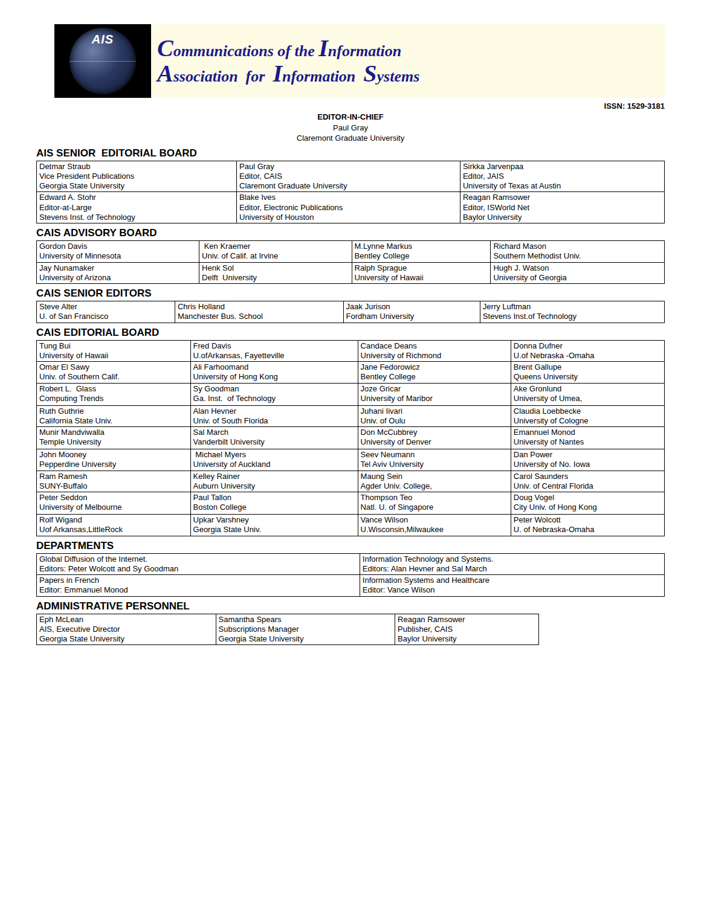Communications of the Information
Association for Information Systems
ISSN: 1529-3181
EDITOR-IN-CHIEF
Paul Gray
Claremont Graduate University
AIS SENIOR EDITORIAL BOARD
| Detmar Straub Vice President Publications Georgia State University | Paul Gray Editor, CAIS Claremont Graduate University | Sirkka Jarvenpaa Editor, JAIS University of Texas at Austin |
| Edward A. Stohr Editor-at-Large Stevens Inst. of Technology | Blake Ives Editor, Electronic Publications University of Houston | Reagan Ramsower Editor, ISWorld Net Baylor University |
CAIS ADVISORY BOARD
| Gordon Davis University of Minnesota | Ken Kraemer Univ. of Calif. at Irvine | M.Lynne Markus Bentley College | Richard Mason Southern Methodist Univ. |
| Jay Nunamaker University of Arizona | Henk Sol Delft University | Ralph Sprague University of Hawaii | Hugh J. Watson University of Georgia |
CAIS SENIOR EDITORS
| Steve Alter U. of San Francisco | Chris Holland Manchester Bus. School | Jaak Jurison Fordham University | Jerry Luftman Stevens Inst.of Technology |
CAIS EDITORIAL BOARD
| Tung Bui University of Hawaii | Fred Davis U.ofArkansas, Fayetteville | Candace Deans University of Richmond | Donna Dufner U.of Nebraska -Omaha |
| Omar El Sawy Univ. of Southern Calif. | Ali Farhoomand University of Hong Kong | Jane Fedorowicz Bentley College | Brent Gallupe Queens University |
| Robert L. Glass Computing Trends | Sy Goodman Ga. Inst. of Technology | Joze Gricar University of Maribor | Ake Gronlund University of Umea, |
| Ruth Guthrie California State Univ. | Alan Hevner Univ. of South Florida | Juhani Iivari Univ. of Oulu | Claudia Loebbecke University of Cologne |
| Munir Mandviwalla Temple University | Sal March Vanderbilt University | Don McCubbrey University of Denver | Emannuel Monod University of Nantes |
| John Mooney Pepperdine University | Michael Myers University of Auckland | Seev Neumann Tel Aviv University | Dan Power University of No. Iowa |
| Ram Ramesh SUNY-Buffalo | Kelley Rainer Auburn University | Maung Sein Agder Univ. College, | Carol Saunders Univ. of Central Florida |
| Peter Seddon University of Melbourne | Paul Tallon Boston College | Thompson Teo Natl. U. of Singapore | Doug Vogel City Univ. of Hong Kong |
| Rolf Wigand Uof Arkansas,LittleRock | Upkar Varshney Georgia State Univ. | Vance Wilson U.Wisconsin,Milwaukee | Peter Wolcott U. of Nebraska-Omaha |
DEPARTMENTS
| Global Diffusion of the Internet. Editors: Peter Wolcott and Sy Goodman | Information Technology and Systems. Editors: Alan Hevner and Sal March |
| Papers in French Editor: Emmanuel Monod | Information Systems and Healthcare Editor: Vance Wilson |
ADMINISTRATIVE PERSONNEL
| Eph McLean AIS, Executive Director Georgia State University | Samantha Spears Subscriptions Manager Georgia State University | Reagan Ramsower Publisher, CAIS Baylor University |